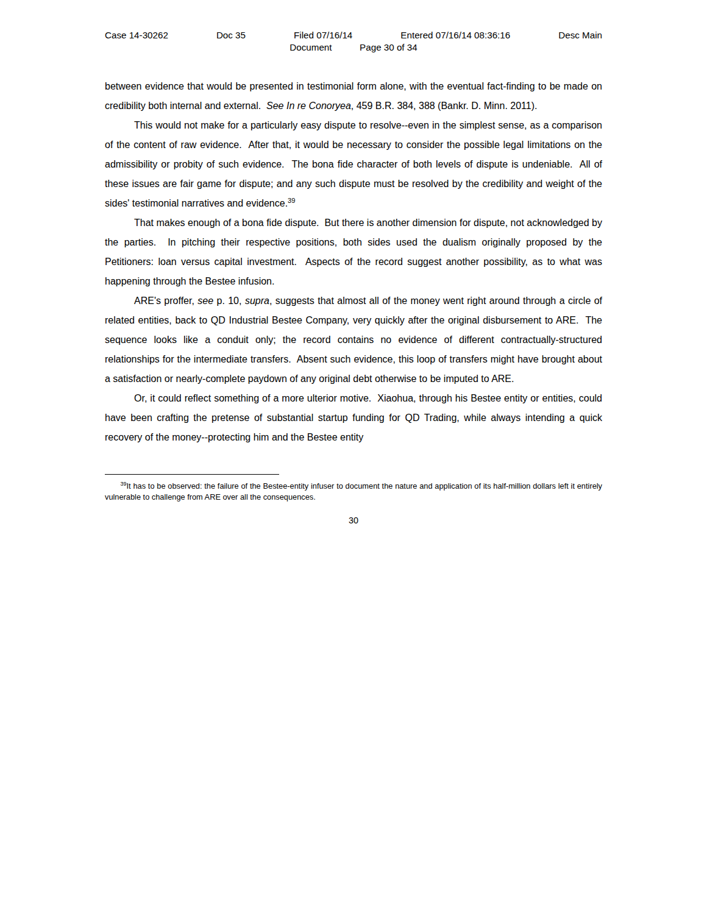Case 14-30262 Doc 35 Filed 07/16/14 Entered 07/16/14 08:36:16 Desc Main
Document Page 30 of 34
between evidence that would be presented in testimonial form alone, with the eventual fact-finding to be made on credibility both internal and external. See In re Conoryea, 459 B.R. 384, 388 (Bankr. D. Minn. 2011).
This would not make for a particularly easy dispute to resolve--even in the simplest sense, as a comparison of the content of raw evidence. After that, it would be necessary to consider the possible legal limitations on the admissibility or probity of such evidence. The bona fide character of both levels of dispute is undeniable. All of these issues are fair game for dispute; and any such dispute must be resolved by the credibility and weight of the sides' testimonial narratives and evidence.39
That makes enough of a bona fide dispute. But there is another dimension for dispute, not acknowledged by the parties. In pitching their respective positions, both sides used the dualism originally proposed by the Petitioners: loan versus capital investment. Aspects of the record suggest another possibility, as to what was happening through the Bestee infusion.
ARE's proffer, see p. 10, supra, suggests that almost all of the money went right around through a circle of related entities, back to QD Industrial Bestee Company, very quickly after the original disbursement to ARE. The sequence looks like a conduit only; the record contains no evidence of different contractually-structured relationships for the intermediate transfers. Absent such evidence, this loop of transfers might have brought about a satisfaction or nearly-complete paydown of any original debt otherwise to be imputed to ARE.
Or, it could reflect something of a more ulterior motive. Xiaohua, through his Bestee entity or entities, could have been crafting the pretense of substantial startup funding for QD Trading, while always intending a quick recovery of the money--protecting him and the Bestee entity
39It has to be observed: the failure of the Bestee-entity infuser to document the nature and application of its half-million dollars left it entirely vulnerable to challenge from ARE over all the consequences.
30